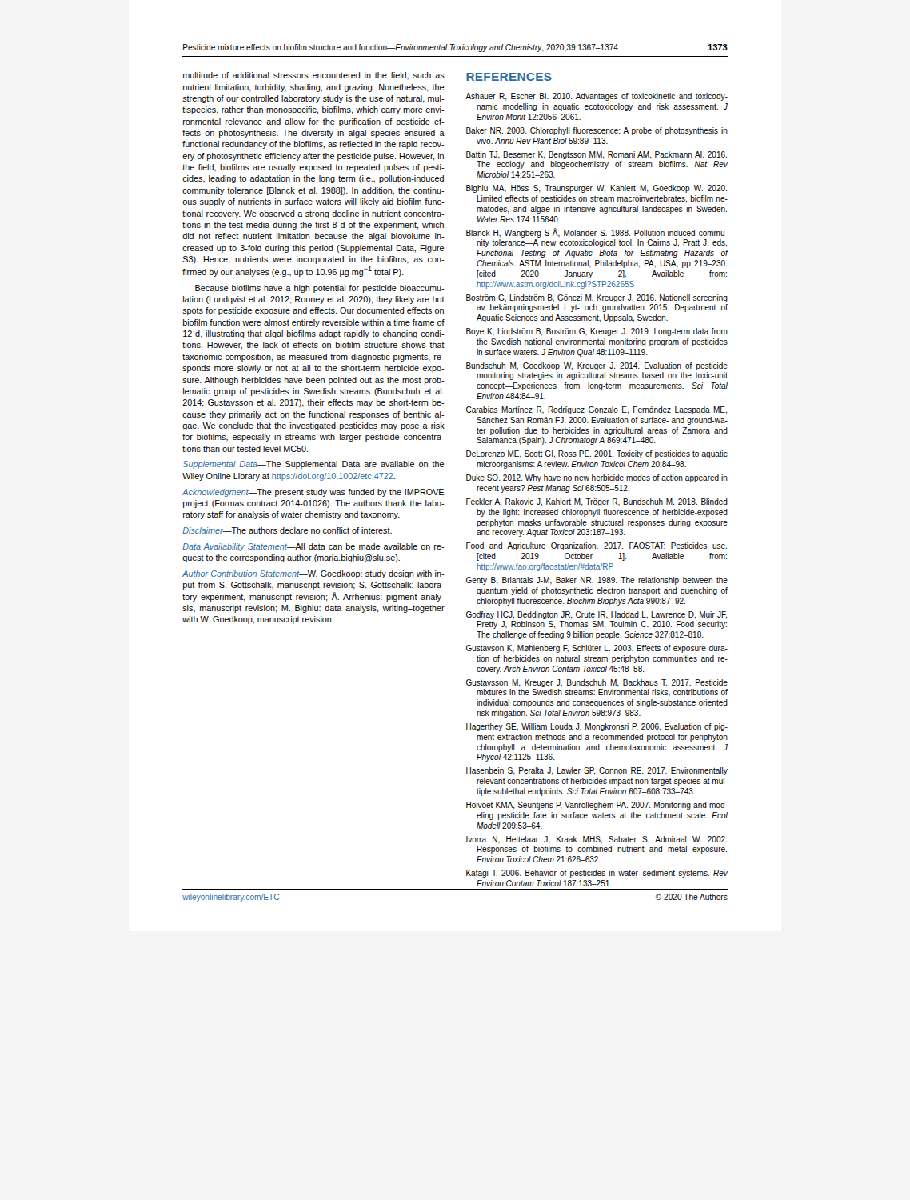Pesticide mixture effects on biofilm structure and function—Environmental Toxicology and Chemistry, 2020;39:1367–1374
1373
multitude of additional stressors encountered in the field, such as nutrient limitation, turbidity, shading, and grazing. Nonetheless, the strength of our controlled laboratory study is the use of natural, multispecies, rather than monospecific, biofilms, which carry more environmental relevance and allow for the purification of pesticide effects on photosynthesis. The diversity in algal species ensured a functional redundancy of the biofilms, as reflected in the rapid recovery of photosynthetic efficiency after the pesticide pulse. However, in the field, biofilms are usually exposed to repeated pulses of pesticides, leading to adaptation in the long term (i.e., pollution-induced community tolerance [Blanck et al. 1988]). In addition, the continuous supply of nutrients in surface waters will likely aid biofilm functional recovery. We observed a strong decline in nutrient concentrations in the test media during the first 8 d of the experiment, which did not reflect nutrient limitation because the algal biovolume increased up to 3-fold during this period (Supplemental Data, Figure S3). Hence, nutrients were incorporated in the biofilms, as confirmed by our analyses (e.g., up to 10.96 µg mg−1 total P).
Because biofilms have a high potential for pesticide bioaccumulation (Lundqvist et al. 2012; Rooney et al. 2020), they likely are hot spots for pesticide exposure and effects. Our documented effects on biofilm function were almost entirely reversible within a time frame of 12 d, illustrating that algal biofilms adapt rapidly to changing conditions. However, the lack of effects on biofilm structure shows that taxonomic composition, as measured from diagnostic pigments, responds more slowly or not at all to the short-term herbicide exposure. Although herbicides have been pointed out as the most problematic group of pesticides in Swedish streams (Bundschuh et al. 2014; Gustavsson et al. 2017), their effects may be short-term because they primarily act on the functional responses of benthic algae. We conclude that the investigated pesticides may pose a risk for biofilms, especially in streams with larger pesticide concentrations than our tested level MC50.
Supplemental Data—The Supplemental Data are available on the Wiley Online Library at https://doi.org/10.1002/etc.4722.
Acknowledgment—The present study was funded by the IMPROVE project (Formas contract 2014-01026). The authors thank the laboratory staff for analysis of water chemistry and taxonomy.
Disclaimer—The authors declare no conflict of interest.
Data Availability Statement—All data can be made available on request to the corresponding author (maria.bighiu@slu.se).
Author Contribution Statement—W. Goedkoop: study design with input from S. Gottschalk, manuscript revision; S. Gottschalk: laboratory experiment, manuscript revision; Å. Arrhenius: pigment analysis, manuscript revision; M. Bighiu: data analysis, writing–together with W. Goedkoop, manuscript revision.
References
Ashauer R, Escher BI. 2010. Advantages of toxicokinetic and toxicodynamic modelling in aquatic ecotoxicology and risk assessment. J Environ Monit 12:2056–2061.
Baker NR. 2008. Chlorophyll fluorescence: A probe of photosynthesis in vivo. Annu Rev Plant Biol 59:89–113.
Battin TJ, Besemer K, Bengtsson MM, Romani AM, Packmann AI. 2016. The ecology and biogeochemistry of stream biofilms. Nat Rev Microbiol 14:251–263.
Bighiu MA, Höss S, Traunspurger W, Kahlert M, Goedkoop W. 2020. Limited effects of pesticides on stream macroinvertebrates, biofilm nematodes, and algae in intensive agricultural landscapes in Sweden. Water Res 174:115640.
Blanck H, Wängberg S-Å, Molander S. 1988. Pollution-induced community tolerance—A new ecotoxicological tool. In Cairns J, Pratt J, eds, Functional Testing of Aquatic Biota for Estimating Hazards of Chemicals. ASTM International, Philadelphia, PA, USA, pp 219–230. [cited 2020 January 2]. Available from: http://www.astm.org/doiLink.cgi?STP26265S
Boström G, Lindström B, Gönczi M, Kreuger J. 2016. Nationell screening av bekämpningsmedel i yt- och grundvatten 2015. Department of Aquatic Sciences and Assessment, Uppsala, Sweden.
Boye K, Lindström B, Boström G, Kreuger J. 2019. Long-term data from the Swedish national environmental monitoring program of pesticides in surface waters. J Environ Qual 48:1109–1119.
Bundschuh M, Goedkoop W, Kreuger J. 2014. Evaluation of pesticide monitoring strategies in agricultural streams based on the toxic-unit concept—Experiences from long-term measurements. Sci Total Environ 484:84–91.
Carabias Martínez R, Rodríguez Gonzalo E, Fernández Laespada ME, Sánchez San Román FJ. 2000. Evaluation of surface- and ground-water pollution due to herbicides in agricultural areas of Zamora and Salamanca (Spain). J Chromatogr A 869:471–480.
DeLorenzo ME, Scott GI, Ross PE. 2001. Toxicity of pesticides to aquatic microorganisms: A review. Environ Toxicol Chem 20:84–98.
Duke SO. 2012. Why have no new herbicide modes of action appeared in recent years? Pest Manag Sci 68:505–512.
Feckler A, Rakovic J, Kahlert M, Tröger R, Bundschuh M. 2018. Blinded by the light: Increased chlorophyll fluorescence of herbicide-exposed periphyton masks unfavorable structural responses during exposure and recovery. Aquat Toxicol 203:187–193.
Food and Agriculture Organization. 2017. FAOSTAT: Pesticides use. [cited 2019 October 1]. Available from: http://www.fao.org/faostat/en/#data/RP
Genty B, Briantais J-M, Baker NR. 1989. The relationship between the quantum yield of photosynthetic electron transport and quenching of chlorophyll fluorescence. Biochim Biophys Acta 990:87–92.
Godfray HCJ, Beddington JR, Crute IR, Haddad L, Lawrence D, Muir JF, Pretty J, Robinson S, Thomas SM, Toulmin C. 2010. Food security: The challenge of feeding 9 billion people. Science 327:812–818.
Gustavson K, Møhlenberg F, Schlüter L. 2003. Effects of exposure duration of herbicides on natural stream periphyton communities and recovery. Arch Environ Contam Toxicol 45:48–58.
Gustavsson M, Kreuger J, Bundschuh M, Backhaus T. 2017. Pesticide mixtures in the Swedish streams: Environmental risks, contributions of individual compounds and consequences of single-substance oriented risk mitigation. Sci Total Environ 598:973–983.
Hagerthey SE, William Louda J, Mongkronsri P. 2006. Evaluation of pigment extraction methods and a recommended protocol for periphyton chlorophyll a determination and chemotaxonomic assessment. J Phycol 42:1125–1136.
Hasenbein S, Peralta J, Lawler SP, Connon RE. 2017. Environmentally relevant concentrations of herbicides impact non-target species at multiple sublethal endpoints. Sci Total Environ 607–608:733–743.
Holvoet KMA, Seuntjens P, Vanrolleghem PA. 2007. Monitoring and modeling pesticide fate in surface waters at the catchment scale. Ecol Modell 209:53–64.
Ivorra N, Hettelaar J, Kraak MHS, Sabater S, Admiraal W. 2002. Responses of biofilms to combined nutrient and metal exposure. Environ Toxicol Chem 21:626–632.
Katagi T. 2006. Behavior of pesticides in water–sediment systems. Rev Environ Contam Toxicol 187:133–251.
wileyonlinelibrary.com/ETC
© 2020 The Authors